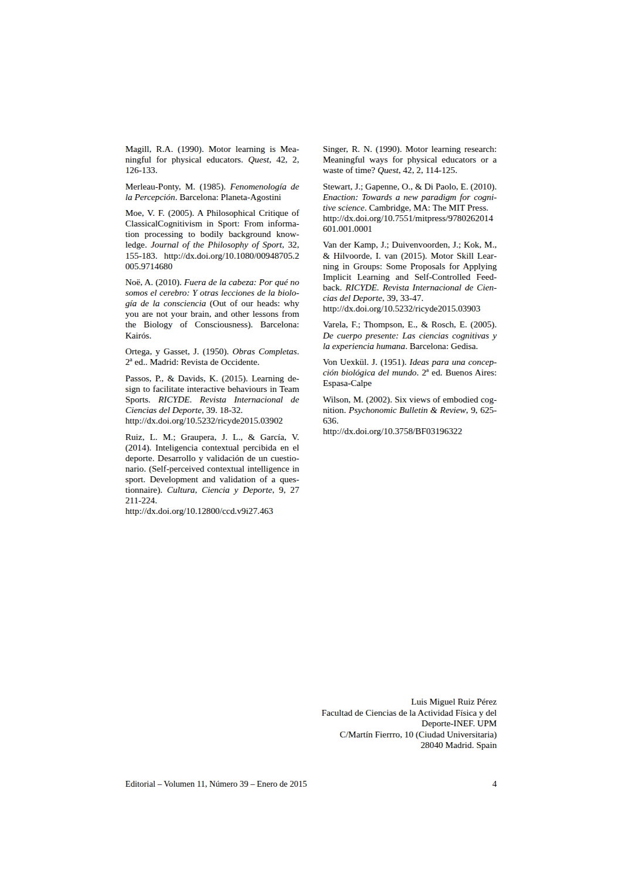Magill, R.A. (1990). Motor learning is Meaningful for physical educators. Quest, 42, 2, 126-133.
Merleau-Ponty, M. (1985). Fenomenología de la Percepción. Barcelona: Planeta-Agostini
Moe, V. F. (2005). A Philosophical Critique of ClassicalCognitivism in Sport: From information processing to bodily background knowledge. Journal of the Philosophy of Sport, 32, 155-183. http://dx.doi.org/10.1080/00948705.2005.9714680
Noë, A. (2010). Fuera de la cabeza: Por qué no somos el cerebro: Y otras lecciones de la biología de la consciencia (Out of our heads: why you are not your brain, and other lessons from the Biology of Consciousness). Barcelona: Kairós.
Ortega, y Gasset, J. (1950). Obras Completas. 2ª ed.. Madrid: Revista de Occidente.
Passos, P., & Davids, K. (2015). Learning design to facilitate interactive behaviours in Team Sports. RICYDE. Revista Internacional de Ciencias del Deporte, 39. 18-32.
http://dx.doi.org/10.5232/ricyde2015.03902
Ruiz, L. M.; Graupera, J. L., & García, V. (2014). Inteligencia contextual percibida en el deporte. Desarrollo y validación de un cuestionario. (Self-perceived contextual intelligence in sport. Development and validation of a questionnaire). Cultura, Ciencia y Deporte, 9, 27 211-224.
http://dx.doi.org/10.12800/ccd.v9i27.463
Singer, R. N. (1990). Motor learning research: Meaningful ways for physical educators or a waste of time? Quest, 42, 2, 114-125.
Stewart, J.; Gapenne, O., & Di Paolo, E. (2010). Enaction: Towards a new paradigm for cognitive science. Cambridge, MA: The MIT Press.
http://dx.doi.org/10.7551/mitpress/9780262014601.001.0001
Van der Kamp, J.; Duivenvoorden, J.; Kok, M., & Hilvoorde, I. van (2015). Motor Skill Learning in Groups: Some Proposals for Applying Implicit Learning and Self-Controlled Feedback. RICYDE. Revista Internacional de Ciencias del Deporte, 39, 33-47.
http://dx.doi.org/10.5232/ricyde2015.03903
Varela, F.; Thompson, E., & Rosch, E. (2005). De cuerpo presente: Las ciencias cognitivas y la experiencia humana. Barcelona: Gedisa.
Von Uexkül. J. (1951). Ideas para una concepción biológica del mundo. 2ª ed. Buenos Aires: Espasa-Calpe
Wilson, M. (2002). Six views of embodied cognition. Psychonomic Bulletin & Review, 9, 625-636.
http://dx.doi.org/10.3758/BF03196322
Luis Miguel Ruiz Pérez
Facultad de Ciencias de la Actividad Física y del
Deporte-INEF. UPM
C/Martín Fierrro, 10 (Ciudad Universitaria)
28040 Madrid. Spain
Editorial – Volumen 11, Número 39 – Enero de 2015 4